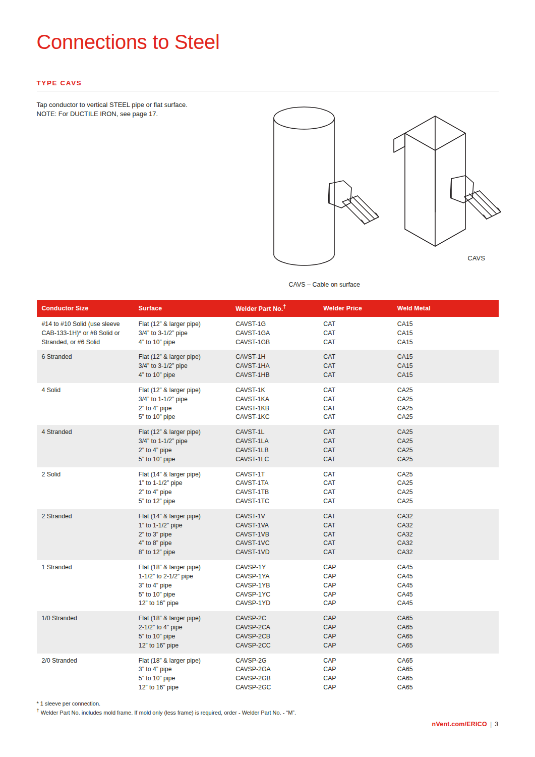Connections to Steel
Type CAVS
Tap conductor to vertical STEEL pipe or flat surface.
NOTE: For DUCTILE IRON, see page 17.
CAVS
CAVS – Cable on surface
| Conductor Size | Surface | Welder Part No. † | Welder Price | Weld Metal |
| --- | --- | --- | --- | --- |
| #14 to #10 Solid (use sleeve CAB-133-1H)* or #8 Solid or Stranded, or #6 Solid | Flat (12” & larger pipe) 3/4” to 3-1/2” pipe 4” to 10” pipe | CAVST-1G CAVST-1GA CAVST-1GB | CAT CAT CAT | CA15 CA15 CA15 |
| 6 Stranded | Flat (12” & larger pipe) 3/4” to 3-1/2” pipe 4” to 10” pipe | CAVST-1H CAVST-1HA CAVST-1HB | CAT CAT CAT | CA15 CA15 CA15 |
| 4 Solid | Flat (12” & larger pipe) 3/4” to 1-1/2” pipe 2” to 4” pipe 5” to 10” pipe | CAVST-1K CAVST-1KA CAVST-1KB CAVST-1KC | CAT CAT CAT CAT | CA25 CA25 CA25 CA25 |
| 4 Stranded | Flat (12” & larger pipe) 3/4” to 1-1/2” pipe 2” to 4” pipe 5” to 10” pipe | CAVST-1L CAVST-1LA CAVST-1LB CAVST-1LC | CAT CAT CAT CAT | CA25 CA25 CA25 CA25 |
| 2 Solid | Flat (14” & larger pipe) 1” to 1-1/2” pipe 2” to 4” pipe 5” to 12” pipe | CAVST-1T CAVST-1TA CAVST-1TB CAVST-1TC | CAT CAT CAT CAT | CA25 CA25 CA25 CA25 |
| 2 Stranded | Flat (14” & larger pipe) 1” to 1-1/2” pipe 2” to 3” pipe 4” to 8” pipe 8” to 12” pipe | CAVST-1V CAVST-1VA CAVST-1VB CAVST-1VC CAVST-1VD | CAT CAT CAT CAT CAT | CA32 CA32 CA32 CA32 CA32 |
| 1 Stranded | Flat (18” & larger pipe) 1-1/2” to 2-1/2” pipe 3” to 4” pipe 5” to 10” pipe 12” to 16” pipe | CAVSP-1Y CAVSP-1YA CAVSP-1YB CAVSP-1YC CAVSP-1YD | CAP CAP CAP CAP CAP | CA45 CA45 CA45 CA45 CA45 |
| 1/0 Stranded | Flat (18” & larger pipe) 2-1/2” to 4” pipe 5” to 10” pipe 12” to 16” pipe | CAVSP-2C CAVSP-2CA CAVSP-2CB CAVSP-2CC | CAP CAP CAP CAP | CA65 CA65 CA65 CA65 |
| 2/0 Stranded | Flat (18” & larger pipe) 3” to 4” pipe 5” to 10” pipe 12” to 16” pipe | CAVSP-2G CAVSP-2GA CAVSP-2GB CAVSP-2GC | CAP CAP CAP CAP | CA65 CA65 CA65 CA65 |
* 1 sleeve per connection.
† Welder Part No. includes mold frame. If mold only (less frame) is required, order - Welder Part No. - “M”.
nVent.com/ERICO|3